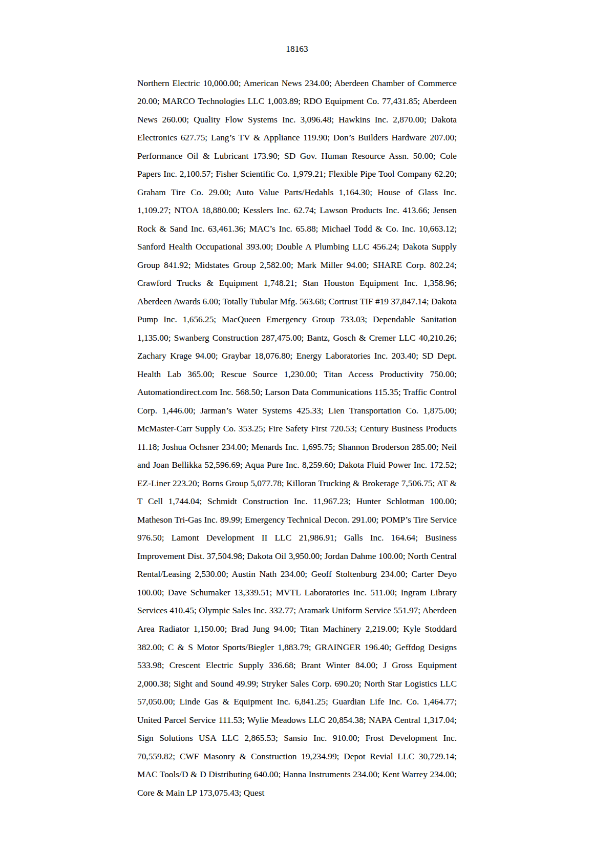18163
Northern Electric 10,000.00; American News 234.00; Aberdeen Chamber of Commerce 20.00; MARCO Technologies LLC 1,003.89; RDO Equipment Co. 77,431.85; Aberdeen News 260.00; Quality Flow Systems Inc. 3,096.48; Hawkins Inc. 2,870.00; Dakota Electronics 627.75; Lang’s TV & Appliance 119.90; Don’s Builders Hardware 207.00; Performance Oil & Lubricant 173.90; SD Gov. Human Resource Assn. 50.00; Cole Papers Inc. 2,100.57; Fisher Scientific Co. 1,979.21; Flexible Pipe Tool Company 62.20; Graham Tire Co. 29.00; Auto Value Parts/Hedahls 1,164.30; House of Glass Inc. 1,109.27; NTOA 18,880.00; Kesslers Inc. 62.74; Lawson Products Inc. 413.66; Jensen Rock & Sand Inc. 63,461.36; MAC’s Inc. 65.88; Michael Todd & Co. Inc. 10,663.12; Sanford Health Occupational 393.00; Double A Plumbing LLC 456.24; Dakota Supply Group 841.92; Midstates Group 2,582.00; Mark Miller 94.00; SHARE Corp. 802.24; Crawford Trucks & Equipment 1,748.21; Stan Houston Equipment Inc. 1,358.96; Aberdeen Awards 6.00; Totally Tubular Mfg. 563.68; Cortrust TIF #19 37,847.14; Dakota Pump Inc. 1,656.25; MacQueen Emergency Group 733.03; Dependable Sanitation 1,135.00; Swanberg Construction 287,475.00; Bantz, Gosch & Cremer LLC 40,210.26; Zachary Krage 94.00; Graybar 18,076.80; Energy Laboratories Inc. 203.40; SD Dept. Health Lab 365.00; Rescue Source 1,230.00; Titan Access Productivity 750.00; Automationdirect.com Inc. 568.50; Larson Data Communications 115.35; Traffic Control Corp. 1,446.00; Jarman’s Water Systems 425.33; Lien Transportation Co. 1,875.00; McMaster-Carr Supply Co. 353.25; Fire Safety First 720.53; Century Business Products 11.18; Joshua Ochsner 234.00; Menards Inc. 1,695.75; Shannon Broderson 285.00; Neil and Joan Bellikka 52,596.69; Aqua Pure Inc. 8,259.60; Dakota Fluid Power Inc. 172.52; EZ-Liner 223.20; Borns Group 5,077.78; Killoran Trucking & Brokerage 7,506.75; AT & T Cell 1,744.04; Schmidt Construction Inc. 11,967.23; Hunter Schlotman 100.00; Matheson Tri-Gas Inc. 89.99; Emergency Technical Decon. 291.00; POMP’s Tire Service 976.50; Lamont Development II LLC 21,986.91; Galls Inc. 164.64; Business Improvement Dist. 37,504.98; Dakota Oil 3,950.00; Jordan Dahme 100.00; North Central Rental/Leasing 2,530.00; Austin Nath 234.00; Geoff Stoltenburg 234.00; Carter Deyo 100.00; Dave Schumaker 13,339.51; MVTL Laboratories Inc. 511.00; Ingram Library Services 410.45; Olympic Sales Inc. 332.77; Aramark Uniform Service 551.97; Aberdeen Area Radiator 1,150.00; Brad Jung 94.00; Titan Machinery 2,219.00; Kyle Stoddard 382.00; C & S Motor Sports/Biegler 1,883.79; GRAINGER 196.40; Geffdog Designs 533.98; Crescent Electric Supply 336.68; Brant Winter 84.00; J Gross Equipment 2,000.38; Sight and Sound 49.99; Stryker Sales Corp. 690.20; North Star Logistics LLC 57,050.00; Linde Gas & Equipment Inc. 6,841.25; Guardian Life Inc. Co. 1,464.77; United Parcel Service 111.53; Wylie Meadows LLC 20,854.38; NAPA Central 1,317.04; Sign Solutions USA LLC 2,865.53; Sansio Inc. 910.00; Frost Development Inc. 70,559.82; CWF Masonry & Construction 19,234.99; Depot Revial LLC 30,729.14; MAC Tools/D & D Distributing 640.00; Hanna Instruments 234.00; Kent Warrey 234.00; Core & Main LP 173,075.43; Quest